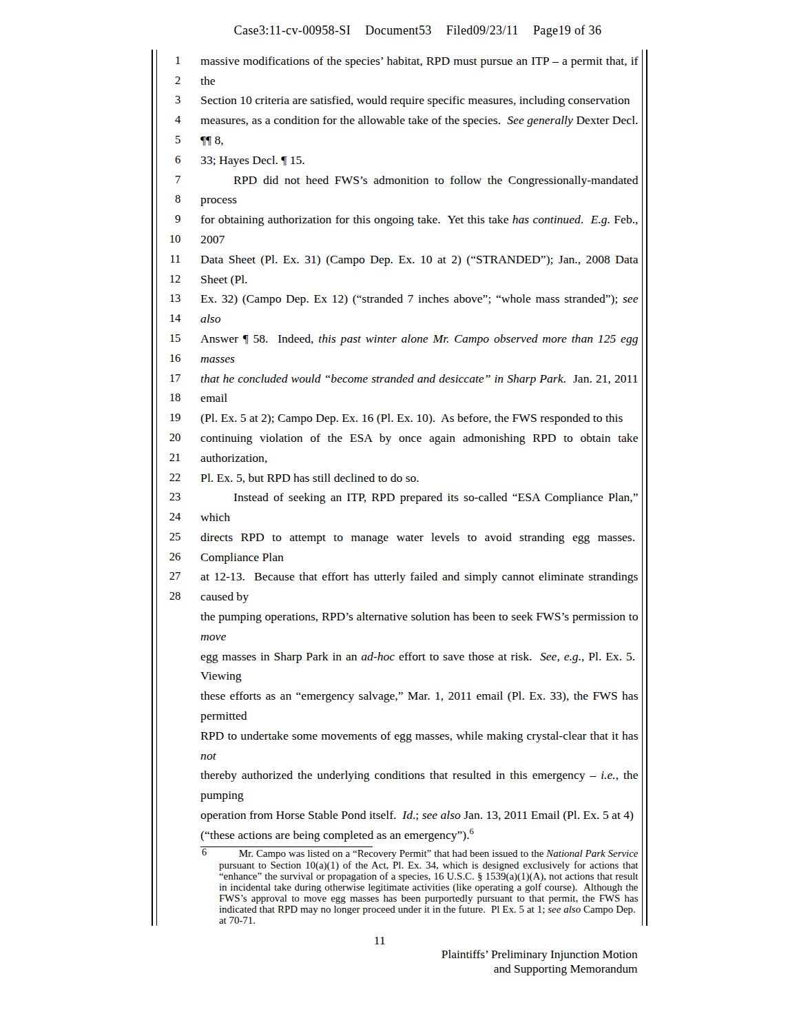Case3:11-cv-00958-SI Document53 Filed09/23/11 Page19 of 36
1
2
3
4
5
6
7
8
9
10
11
12
13
14
15
16
17
18
19
20
21
22
23
24
25
26
27
28
massive modifications of the species’ habitat, RPD must pursue an ITP – a permit that, if the
Section 10 criteria are satisfied, would require specific measures, including conservation
measures, as a condition for the allowable take of the species. See generally Dexter Decl. ¶¶ 8,
33; Hayes Decl. ¶ 15.
RPD did not heed FWS’s admonition to follow the Congressionally-mandated process
for obtaining authorization for this ongoing take. Yet this take has continued. E.g. Feb., 2007
Data Sheet (Pl. Ex. 31) (Campo Dep. Ex. 10 at 2) (“STRANDED”); Jan., 2008 Data Sheet (Pl.
Ex. 32) (Campo Dep. Ex 12) (“stranded 7 inches above”; “whole mass stranded”); see also
Answer ¶ 58. Indeed, this past winter alone Mr. Campo observed more than 125 egg masses
that he concluded would “become stranded and desiccate” in Sharp Park. Jan. 21, 2011 email
(Pl. Ex. 5 at 2); Campo Dep. Ex. 16 (Pl. Ex. 10). As before, the FWS responded to this
continuing violation of the ESA by once again admonishing RPD to obtain take authorization,
Pl. Ex. 5, but RPD has still declined to do so.
Instead of seeking an ITP, RPD prepared its so-called “ESA Compliance Plan,” which
directs RPD to attempt to manage water levels to avoid stranding egg masses. Compliance Plan
at 12-13. Because that effort has utterly failed and simply cannot eliminate strandings caused by
the pumping operations, RPD’s alternative solution has been to seek FWS’s permission to move
egg masses in Sharp Park in an ad-hoc effort to save those at risk. See, e.g., Pl. Ex. 5. Viewing
these efforts as an “emergency salvage,” Mar. 1, 2011 email (Pl. Ex. 33), the FWS has permitted
RPD to undertake some movements of egg masses, while making crystal-clear that it has not
thereby authorized the underlying conditions that resulted in this emergency – i.e., the pumping
operation from Horse Stable Pond itself. Id.; see also Jan. 13, 2011 Email (Pl. Ex. 5 at 4)
(“these actions are being completed as an emergency”).6
6
Mr. Campo was listed on a “Recovery Permit” that had been issued to the National Park Service pursuant to Section 10(a)(1) of the Act, Pl. Ex. 34, which is designed exclusively for actions that “enhance” the survival or propagation of a species, 16 U.S.C. § 1539(a)(1)(A), not actions that result in incidental take during otherwise legitimate activities (like operating a golf course). Although the FWS’s approval to move egg masses has been purportedly pursuant to that permit, the FWS has indicated that RPD may no longer proceed under it in the future. Pl Ex. 5 at 1; see also Campo Dep. at 70-71.
11
Plaintiffs’ Preliminary Injunction Motion
and Supporting Memorandum